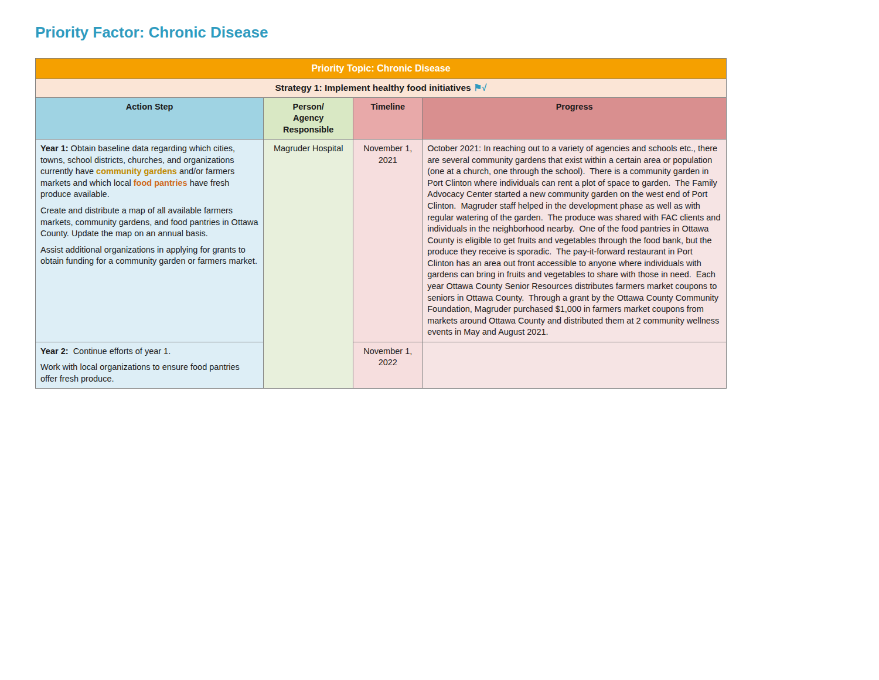Priority Factor: Chronic Disease
| Priority Topic: Chronic Disease |
| Strategy 1: Implement healthy food initiatives ⚑√ |
| Action Step | Person/ Agency Responsible | Timeline | Progress |
| Year 1: Obtain baseline data regarding which cities, towns, school districts, churches, and organizations currently have community gardens and/or farmers markets and which local food pantries have fresh produce available. Create and distribute a map of all available farmers markets, community gardens, and food pantries in Ottawa County. Update the map on an annual basis. Assist additional organizations in applying for grants to obtain funding for a community garden or farmers market. | Magruder Hospital | November 1, 2021 | October 2021: In reaching out to a variety of agencies and schools etc., there are several community gardens that exist within a certain area or population (one at a church, one through the school). There is a community garden in Port Clinton where individuals can rent a plot of space to garden. The Family Advocacy Center started a new community garden on the west end of Port Clinton. Magruder staff helped in the development phase as well as with regular watering of the garden. The produce was shared with FAC clients and individuals in the neighborhood nearby. One of the food pantries in Ottawa County is eligible to get fruits and vegetables through the food bank, but the produce they receive is sporadic. The pay-it-forward restaurant in Port Clinton has an area out front accessible to anyone where individuals with gardens can bring in fruits and vegetables to share with those in need. Each year Ottawa County Senior Resources distributes farmers market coupons to seniors in Ottawa County. Through a grant by the Ottawa County Community Foundation, Magruder purchased $1,000 in farmers market coupons from markets around Ottawa County and distributed them at 2 community wellness events in May and August 2021. |
| Year 2: Continue efforts of year 1. Work with local organizations to ensure food pantries offer fresh produce. | November 1, 2022 | |